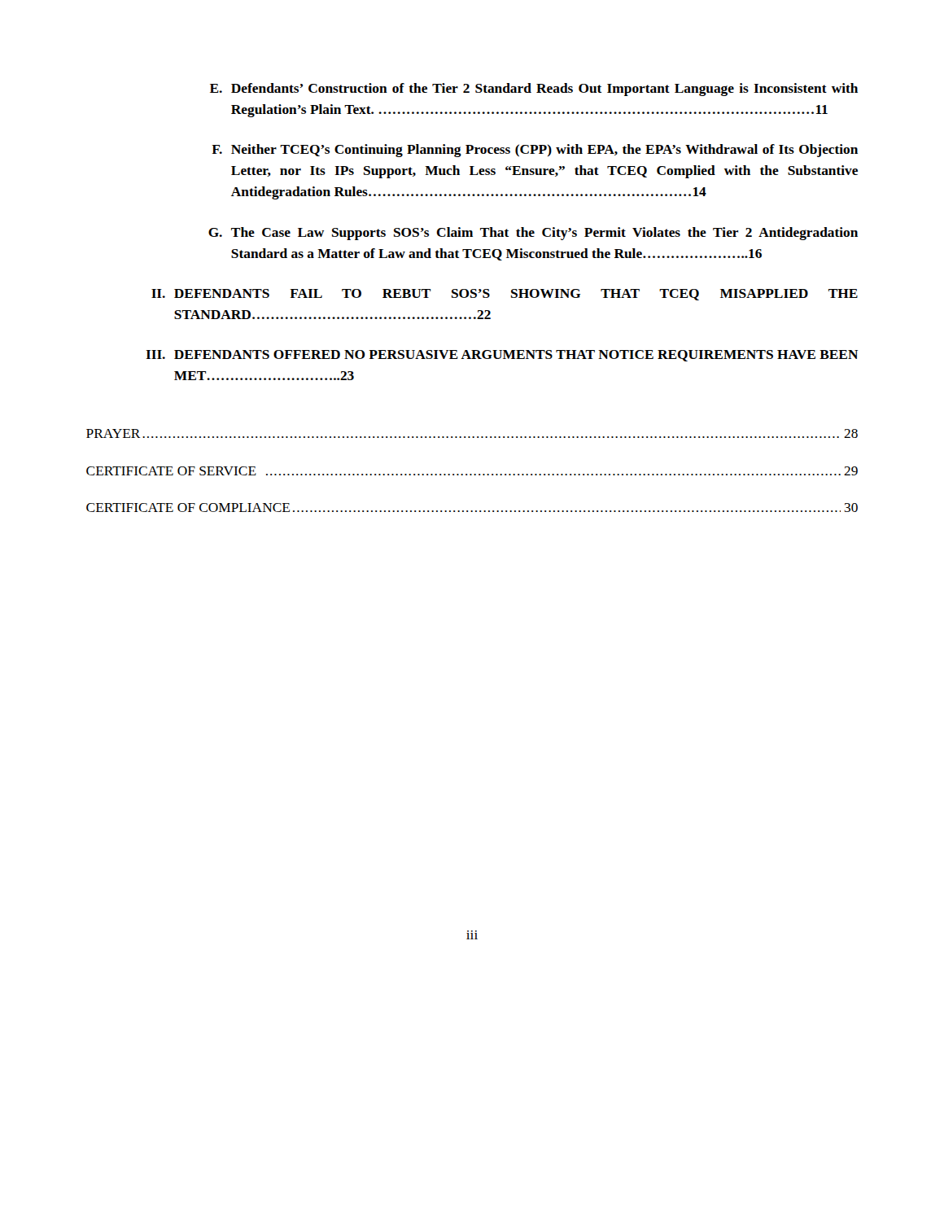E.
Defendants’ Construction of the Tier 2 Standard Reads Out Important Language is Inconsistent with Regulation’s Plain Text. …………………………………………………………………………………11
F.
Neither TCEQ’s Continuing Planning Process (CPP) with EPA, the EPA’s Withdrawal of Its Objection Letter, nor Its IPs Support, Much Less “Ensure,” that TCEQ Complied with the Substantive Antidegradation Rules……………………………………………………………14
G.
The Case Law Supports SOS’s Claim That the City’s Permit Violates the Tier 2 Antidegradation Standard as a Matter of Law and that TCEQ Misconstrued the Rule…………………..16
II.
DEFENDANTS FAIL TO REBUT SOS’S SHOWING THAT TCEQ MISAPPLIED THE STANDARD…………………………………………22
III.
DEFENDANTS OFFERED NO PERSUASIVE ARGUMENTS THAT NOTICE REQUIREMENTS HAVE BEEN MET………………………..23
PRAYER 28
CERTIFICATE OF SERVICE 29
CERTIFICATE OF COMPLIANCE 30
iii